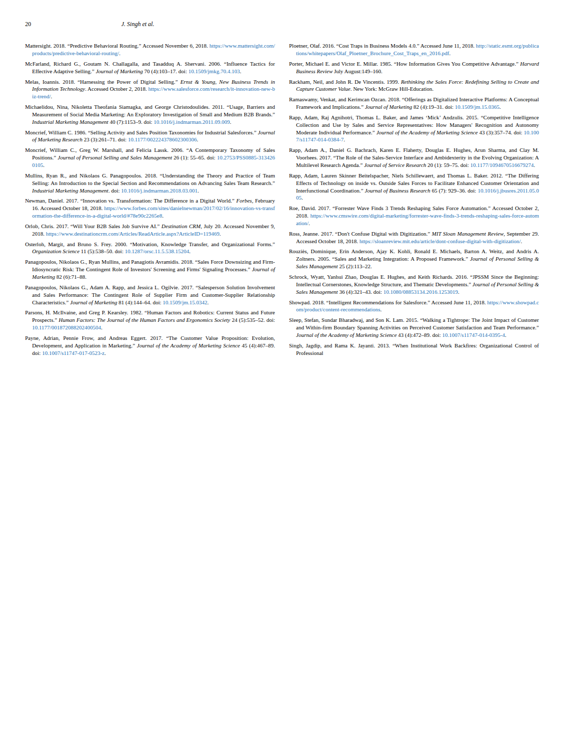20 J. Singh et al.
Mattersight. 2018. “Predictive Behavioral Routing.” Accessed November 6, 2018. https://www.mattersight.com/products/predictive-behavioral-routing/.
McFarland, Richard G., Goutam N. Challagalla, and Tasadduq A. Shervani. 2006. “Influence Tactics for Effective Adaptive Selling.” Journal of Marketing 70 (4):103–17. doi: 10.1509/jmkg.70.4.103.
Melas, Ioannis. 2018. “Harnessing the Power of Digital Selling.” Ernst & Young, New Business Trends in Information Technology. Accessed October 2, 2018. https://www.salesforce.com/research/it-innovation-new-biz-trend/.
Michaelidou, Nina, Nikoletta Theofania Siamagka, and George Christodoulides. 2011. “Usage, Barriers and Measurement of Social Media Marketing: An Exploratory Investigation of Small and Medium B2B Brands.” Industrial Marketing Management 40 (7):1153–9. doi: 10.1016/j.indmarman.2011.09.009.
Moncrief, William C. 1986. “Selling Activity and Sales Position Taxonomies for Industrial Salesforces.” Journal of Marketing Research 23 (3):261–71. doi: 10.1177/002224378602300306.
Moncrief, William C., Greg W. Marshall, and Felicia Lassk. 2006. “A Contemporary Taxonomy of Sales Positions.” Journal of Personal Selling and Sales Management 26 (1): 55–65. doi: 10.2753/PSS0885-3134260105.
Mullins, Ryan R., and Nikolaos G. Panagopoulos. 2018. “Understanding the Theory and Practice of Team Selling: An Introduction to the Special Section and Recommendations on Advancing Sales Team Research.” Industrial Marketing Management. doi: 10.1016/j.indmarman.2018.03.001.
Newman, Daniel. 2017. “Innovation vs. Transformation: The Difference in a Digital World.” Forbes, February 16. Accessed October 18, 2018. https://www.forbes.com/sites/danielnewman/2017/02/16/innovation-vs-transformation-the-difference-in-a-digital-world/#78e90c2265e8.
Orlob, Chris. 2017. “Will Your B2B Sales Job Survive AI.” Destination CRM, July 20. Accessed November 9, 2018. https://www.destinationcrm.com/Articles/ReadArticle.aspx?ArticleID=119469.
Osterloh, Margit, and Bruno S. Frey. 2000. “Motivation, Knowledge Transfer, and Organizational Forms.” Organization Science 11 (5):538–50. doi: 10.1287/orsc.11.5.538.15204.
Panagopoulos, Nikolaos G., Ryan Mullins, and Panagiotis Avramidis. 2018. “Sales Force Downsizing and Firm-Idiosyncratic Risk: The Contingent Role of Investors' Screening and Firms' Signaling Processes.” Journal of Marketing 82 (6):71–88.
Panagopoulos, Nikolaos G., Adam A. Rapp, and Jessica L. Ogilvie. 2017. “Salesperson Solution Involvement and Sales Performance: The Contingent Role of Supplier Firm and Customer-Supplier Relationship Characteristics.” Journal of Marketing 81 (4):144–64. doi: 10.1509/jm.15.0342.
Parsons, H. McIlvaine, and Greg P. Kearsley. 1982. “Human Factors and Robotics: Current Status and Future Prospects.” Human Factors: The Journal of the Human Factors and Ergonomics Society 24 (5):535–52. doi: 10.1177/001872088202400504.
Payne, Adrian, Pennie Frow, and Andreas Eggert. 2017. “The Customer Value Proposition: Evolution, Development, and Application in Marketing.” Journal of the Academy of Marketing Science 45 (4):467–89. doi: 10.1007/s11747-017-0523-z.
Ploetner, Olaf. 2016. “Cost Traps in Business Models 4.0.” Accessed June 11, 2018. http://static.esmt.org/publications/whitepapers/Olaf_Ploetner_Brochure_Cost_Traps_en_2016.pdf.
Porter, Michael E. and Victor E. Millar. 1985. “How Information Gives You Competitive Advantage.” Harvard Business Review July August:149–160.
Rackham, Neil, and John R. De Vincentis. 1999. Rethinking the Sales Force: Redefining Selling to Create and Capture Customer Value. New York: McGraw Hill-Education.
Ramaswamy, Venkat, and Kerimcan Ozcan. 2018. “Offerings as Digitalized Interactive Platforms: A Conceptual Framework and Implications.” Journal of Marketing 82 (4):19–31. doi: 10.1509/jm.15.0365.
Rapp, Adam, Raj Agnihotri, Thomas L. Baker, and James ‘Mick’ Andzulis. 2015. “Competitive Intelligence Collection and Use by Sales and Service Representatives: How Managers' Recognition and Autonomy Moderate Individual Performance.” Journal of the Academy of Marketing Science 43 (3):357–74. doi: 10.1007/s11747-014-0384-7.
Rapp, Adam A., Daniel G. Bachrach, Karen E. Flaherty, Douglas E. Hughes, Arun Sharma, and Clay M. Voorhees. 2017. “The Role of the Sales-Service Interface and Ambidexterity in the Evolving Organization: A Multilevel Research Agenda.” Journal of Service Research 20 (1): 59–75. doi: 10.1177/1094670516679274.
Rapp, Adam, Lauren Skinner Beitelspacher, Niels Schillewaert, and Thomas L. Baker. 2012. “The Differing Effects of Technology on inside vs. Outside Sales Forces to Facilitate Enhanced Customer Orientation and Interfunctional Coordination.” Journal of Business Research 65 (7): 929–36. doi: 10.1016/j.jbusres.2011.05.005.
Roe, David. 2017. “Forrester Wave Finds 3 Trends Reshaping Sales Force Automation.” Accessed October 2, 2018. https://www.cmswire.com/digital-marketing/forrester-wave-finds-3-trends-reshaping-sales-force-automation/.
Ross, Jeanne. 2017. “Don't Confuse Digital with Digitization.” MIT Sloan Management Review, September 29. Accessed October 18, 2018. https://sloanreview.mit.edu/article/dont-confuse-digital-with-digitization/.
Rouziès, Dominique, Erin Anderson, Ajay K. Kohli, Ronald E. Michaels, Barton A. Weitz, and Andris A. Zoltners. 2005. “Sales and Marketing Integration: A Proposed Framework.” Journal of Personal Selling & Sales Management 25 (2):113–22.
Schrock, Wyatt, Yanhui Zhao, Douglas E. Hughes, and Keith Richards. 2016. “JPSSM Since the Beginning: Intellectual Cornerstones, Knowledge Structure, and Thematic Developments.” Journal of Personal Selling & Sales Management 36 (4):321–43. doi: 10.1080/08853134.2016.1253019.
Showpad. 2018. “Intelligent Recommendations for Salesforce.” Accessed June 11, 2018. https://www.showpad.com/product/content-recommendations.
Sleep, Stefan, Sundar Bharadwaj, and Son K. Lam. 2015. “Walking a Tightrope: The Joint Impact of Customer and Within-firm Boundary Spanning Activities on Perceived Customer Satisfaction and Team Performance.” Journal of the Academy of Marketing Science 43 (4):472–89. doi: 10.1007/s11747-014-0395-4.
Singh, Jagdip, and Rama K. Jayanti. 2013. “When Institutional Work Backfires: Organizational Control of Professional